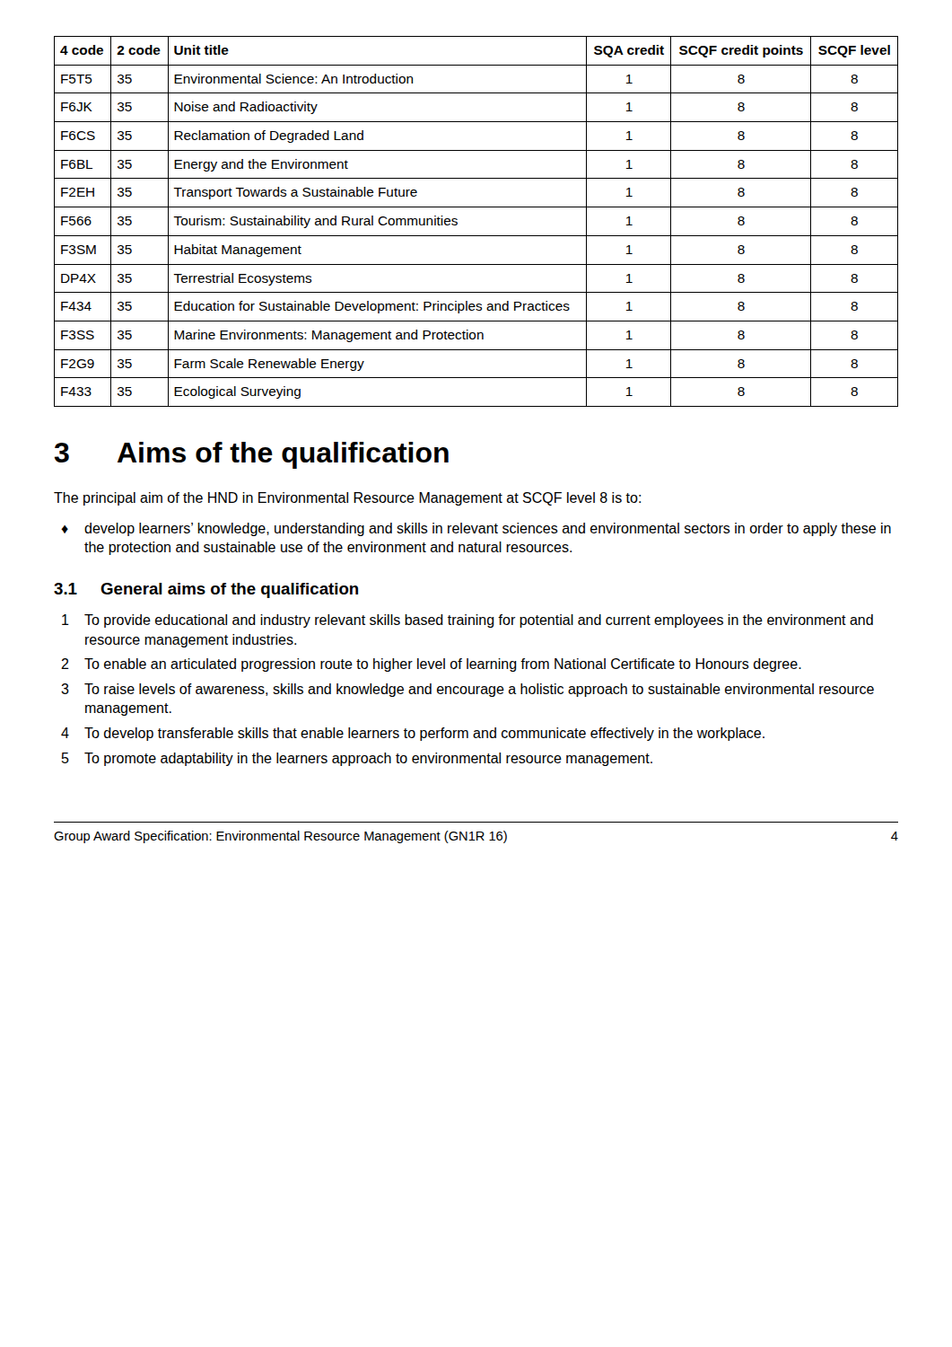| 4 code | 2 code | Unit title | SQA credit | SCQF credit points | SCQF level |
| --- | --- | --- | --- | --- | --- |
| F5T5 | 35 | Environmental Science: An Introduction | 1 | 8 | 8 |
| F6JK | 35 | Noise and Radioactivity | 1 | 8 | 8 |
| F6CS | 35 | Reclamation of Degraded Land | 1 | 8 | 8 |
| F6BL | 35 | Energy and the Environment | 1 | 8 | 8 |
| F2EH | 35 | Transport Towards a Sustainable Future | 1 | 8 | 8 |
| F566 | 35 | Tourism: Sustainability and Rural Communities | 1 | 8 | 8 |
| F3SM | 35 | Habitat Management | 1 | 8 | 8 |
| DP4X | 35 | Terrestrial Ecosystems | 1 | 8 | 8 |
| F434 | 35 | Education for Sustainable Development: Principles and Practices | 1 | 8 | 8 |
| F3SS | 35 | Marine Environments: Management and Protection | 1 | 8 | 8 |
| F2G9 | 35 | Farm Scale Renewable Energy | 1 | 8 | 8 |
| F433 | 35 | Ecological Surveying | 1 | 8 | 8 |
3 Aims of the qualification
The principal aim of the HND in Environmental Resource Management at SCQF level 8 is to:
develop learners’ knowledge, understanding and skills in relevant sciences and environmental sectors in order to apply these in the protection and sustainable use of the environment and natural resources.
3.1 General aims of the qualification
To provide educational and industry relevant skills based training for potential and current employees in the environment and resource management industries.
To enable an articulated progression route to higher level of learning from National Certificate to Honours degree.
To raise levels of awareness, skills and knowledge and encourage a holistic approach to sustainable environmental resource management.
To develop transferable skills that enable learners to perform and communicate effectively in the workplace.
To promote adaptability in the learners approach to environmental resource management.
Group Award Specification: Environmental Resource Management (GN1R 16) 4